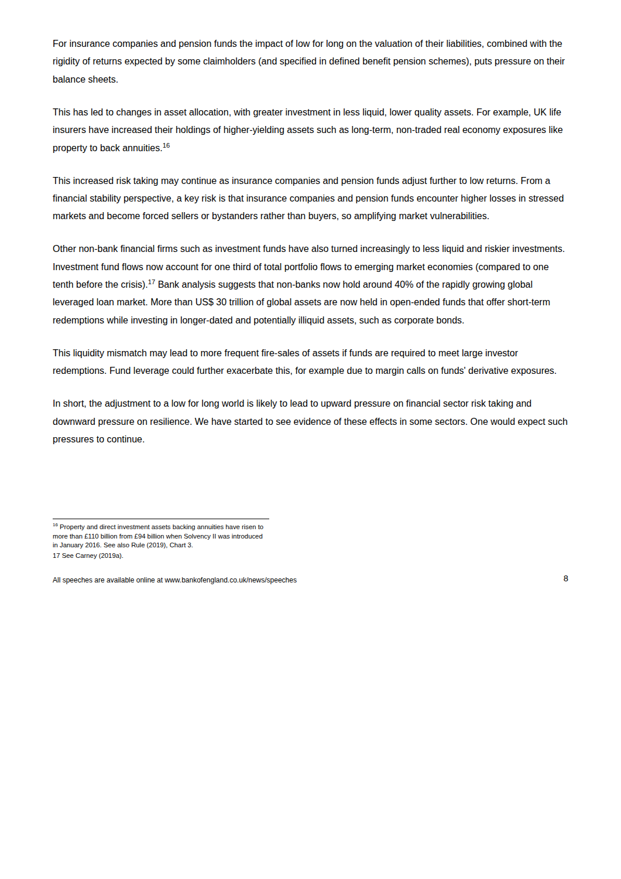For insurance companies and pension funds the impact of low for long on the valuation of their liabilities, combined with the rigidity of returns expected by some claimholders (and specified in defined benefit pension schemes), puts pressure on their balance sheets.
This has led to changes in asset allocation, with greater investment in less liquid, lower quality assets. For example, UK life insurers have increased their holdings of higher-yielding assets such as long-term, non-traded real economy exposures like property to back annuities.16
This increased risk taking may continue as insurance companies and pension funds adjust further to low returns. From a financial stability perspective, a key risk is that insurance companies and pension funds encounter higher losses in stressed markets and become forced sellers or bystanders rather than buyers, so amplifying market vulnerabilities.
Other non-bank financial firms such as investment funds have also turned increasingly to less liquid and riskier investments. Investment fund flows now account for one third of total portfolio flows to emerging market economies (compared to one tenth before the crisis).17 Bank analysis suggests that non-banks now hold around 40% of the rapidly growing global leveraged loan market. More than US$ 30 trillion of global assets are now held in open-ended funds that offer short-term redemptions while investing in longer-dated and potentially illiquid assets, such as corporate bonds.
This liquidity mismatch may lead to more frequent fire-sales of assets if funds are required to meet large investor redemptions. Fund leverage could further exacerbate this, for example due to margin calls on funds' derivative exposures.
In short, the adjustment to a low for long world is likely to lead to upward pressure on financial sector risk taking and downward pressure on resilience. We have started to see evidence of these effects in some sectors. One would expect such pressures to continue.
16 Property and direct investment assets backing annuities have risen to more than £110 billion from £94 billion when Solvency II was introduced in January 2016. See also Rule (2019), Chart 3.
17 See Carney (2019a).
All speeches are available online at www.bankofengland.co.uk/news/speeches
8